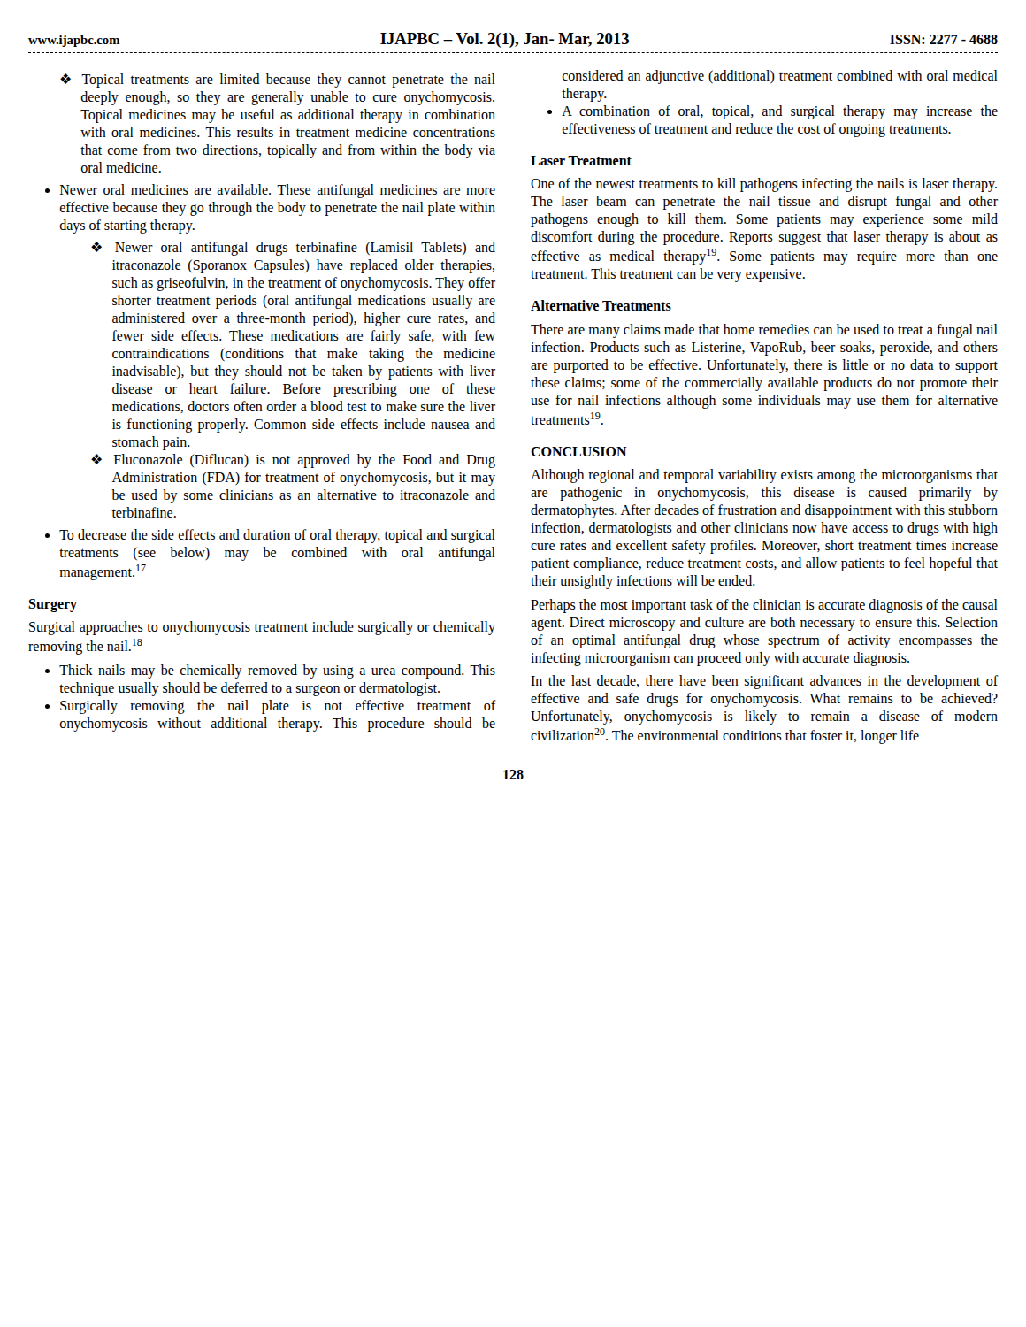www.ijapbc.com IJAPBC – Vol. 2(1), Jan- Mar, 2013 ISSN: 2277 - 4688
Topical treatments are limited because they cannot penetrate the nail deeply enough, so they are generally unable to cure onychomycosis. Topical medicines may be useful as additional therapy in combination with oral medicines. This results in treatment medicine concentrations that come from two directions, topically and from within the body via oral medicine.
Newer oral medicines are available. These antifungal medicines are more effective because they go through the body to penetrate the nail plate within days of starting therapy.
Newer oral antifungal drugs terbinafine (Lamisil Tablets) and itraconazole (Sporanox Capsules) have replaced older therapies, such as griseofulvin, in the treatment of onychomycosis. They offer shorter treatment periods (oral antifungal medications usually are administered over a three-month period), higher cure rates, and fewer side effects. These medications are fairly safe, with few contraindications (conditions that make taking the medicine inadvisable), but they should not be taken by patients with liver disease or heart failure. Before prescribing one of these medications, doctors often order a blood test to make sure the liver is functioning properly. Common side effects include nausea and stomach pain.
Fluconazole (Diflucan) is not approved by the Food and Drug Administration (FDA) for treatment of onychomycosis, but it may be used by some clinicians as an alternative to itraconazole and terbinafine.
To decrease the side effects and duration of oral therapy, topical and surgical treatments (see below) may be combined with oral antifungal management.17
Surgery
Surgical approaches to onychomycosis treatment include surgically or chemically removing the nail.18
Thick nails may be chemically removed by using a urea compound. This technique usually should be deferred to a surgeon or dermatologist.
Surgically removing the nail plate is not effective treatment of onychomycosis without additional therapy. This procedure should be considered an adjunctive (additional) treatment combined with oral medical therapy.
A combination of oral, topical, and surgical therapy may increase the effectiveness of treatment and reduce the cost of ongoing treatments.
Laser Treatment
One of the newest treatments to kill pathogens infecting the nails is laser therapy. The laser beam can penetrate the nail tissue and disrupt fungal and other pathogens enough to kill them. Some patients may experience some mild discomfort during the procedure. Reports suggest that laser therapy is about as effective as medical therapy19. Some patients may require more than one treatment. This treatment can be very expensive.
Alternative Treatments
There are many claims made that home remedies can be used to treat a fungal nail infection. Products such as Listerine, VapoRub, beer soaks, peroxide, and others are purported to be effective. Unfortunately, there is little or no data to support these claims; some of the commercially available products do not promote their use for nail infections although some individuals may use them for alternative treatments19.
CONCLUSION
Although regional and temporal variability exists among the microorganisms that are pathogenic in onychomycosis, this disease is caused primarily by dermatophytes. After decades of frustration and disappointment with this stubborn infection, dermatologists and other clinicians now have access to drugs with high cure rates and excellent safety profiles. Moreover, short treatment times increase patient compliance, reduce treatment costs, and allow patients to feel hopeful that their unsightly infections will be ended.
Perhaps the most important task of the clinician is accurate diagnosis of the causal agent. Direct microscopy and culture are both necessary to ensure this. Selection of an optimal antifungal drug whose spectrum of activity encompasses the infecting microorganism can proceed only with accurate diagnosis.
In the last decade, there have been significant advances in the development of effective and safe drugs for onychomycosis. What remains to be achieved? Unfortunately, onychomycosis is likely to remain a disease of modern civilization20. The environmental conditions that foster it, longer life
128